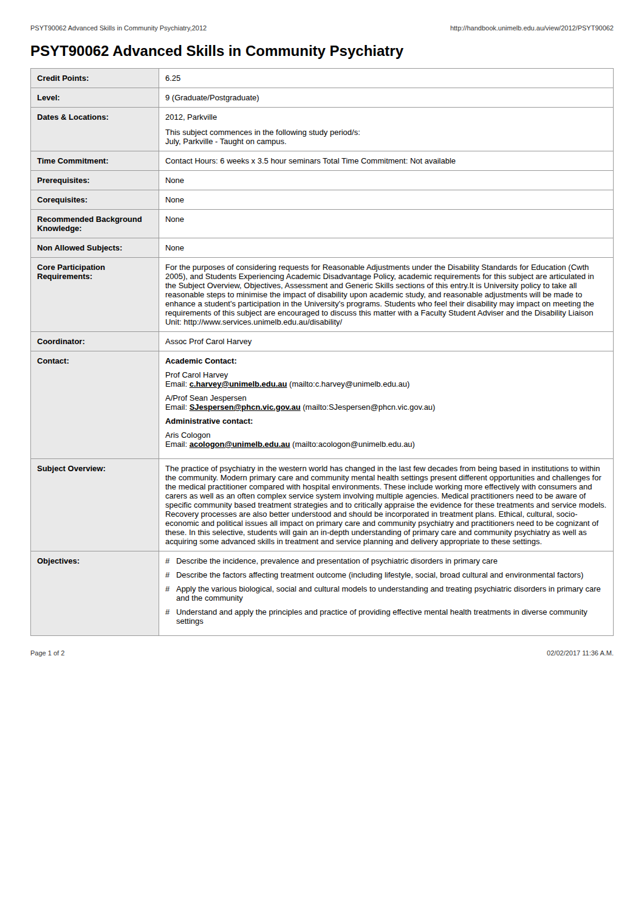PSYT90062 Advanced Skills in Community Psychiatry,2012 http://handbook.unimelb.edu.au/view/2012/PSYT90062
PSYT90062 Advanced Skills in Community Psychiatry
| Credit Points: | 6.25 |
| Level: | 9 (Graduate/Postgraduate) |
| Dates & Locations: | 2012, Parkville This subject commences in the following study period/s: July, Parkville - Taught on campus. |
| Time Commitment: | Contact Hours: 6 weeks x 3.5 hour seminars Total Time Commitment: Not available |
| Prerequisites: | None |
| Corequisites: | None |
| Recommended Background Knowledge: | None |
| Non Allowed Subjects: | None |
| Core Participation Requirements: | For the purposes of considering requests for Reasonable Adjustments under the Disability Standards for Education (Cwth 2005), and Students Experiencing Academic Disadvantage Policy, academic requirements for this subject are articulated in the Subject Overview, Objectives, Assessment and Generic Skills sections of this entry.It is University policy to take all reasonable steps to minimise the impact of disability upon academic study, and reasonable adjustments will be made to enhance a student's participation in the University's programs. Students who feel their disability may impact on meeting the requirements of this subject are encouraged to discuss this matter with a Faculty Student Adviser and the Disability Liaison Unit: http://www.services.unimelb.edu.au/disability/ |
| Coordinator: | Assoc Prof Carol Harvey |
| Contact: | Academic Contact: Prof Carol Harvey Email: c.harvey@unimelb.edu.au (mailto:c.harvey@unimelb.edu.au) A/Prof Sean Jespersen Email: SJespersen@phcn.vic.gov.au (mailto:SJespersen@phcn.vic.gov.au) Administrative contact: Aris Cologon Email: acologon@unimelb.edu.au (mailto:acologon@unimelb.edu.au) |
| Subject Overview: | The practice of psychiatry in the western world has changed in the last few decades from being based in institutions to within the community. Modern primary care and community mental health settings present different opportunities and challenges for the medical practitioner compared with hospital environments. These include working more effectively with consumers and carers as well as an often complex service system involving multiple agencies. Medical practitioners need to be aware of specific community based treatment strategies and to critically appraise the evidence for these treatments and service models. Recovery processes are also better understood and should be incorporated in treatment plans. Ethical, cultural, socio-economic and political issues all impact on primary care and community psychiatry and practitioners need to be cognizant of these. In this selective, students will gain an in-depth understanding of primary care and community psychiatry as well as acquiring some advanced skills in treatment and service planning and delivery appropriate to these settings. |
| Objectives: | Describe the incidence, prevalence and presentation of psychiatric disorders in primary care Describe the factors affecting treatment outcome (including lifestyle, social, broad cultural and environmental factors) Apply the various biological, social and cultural models to understanding and treating psychiatric disorders in primary care and the community Understand and apply the principles and practice of providing effective mental health treatments in diverse community settings |
Page 1 of 2 02/02/2017 11:36 A.M.